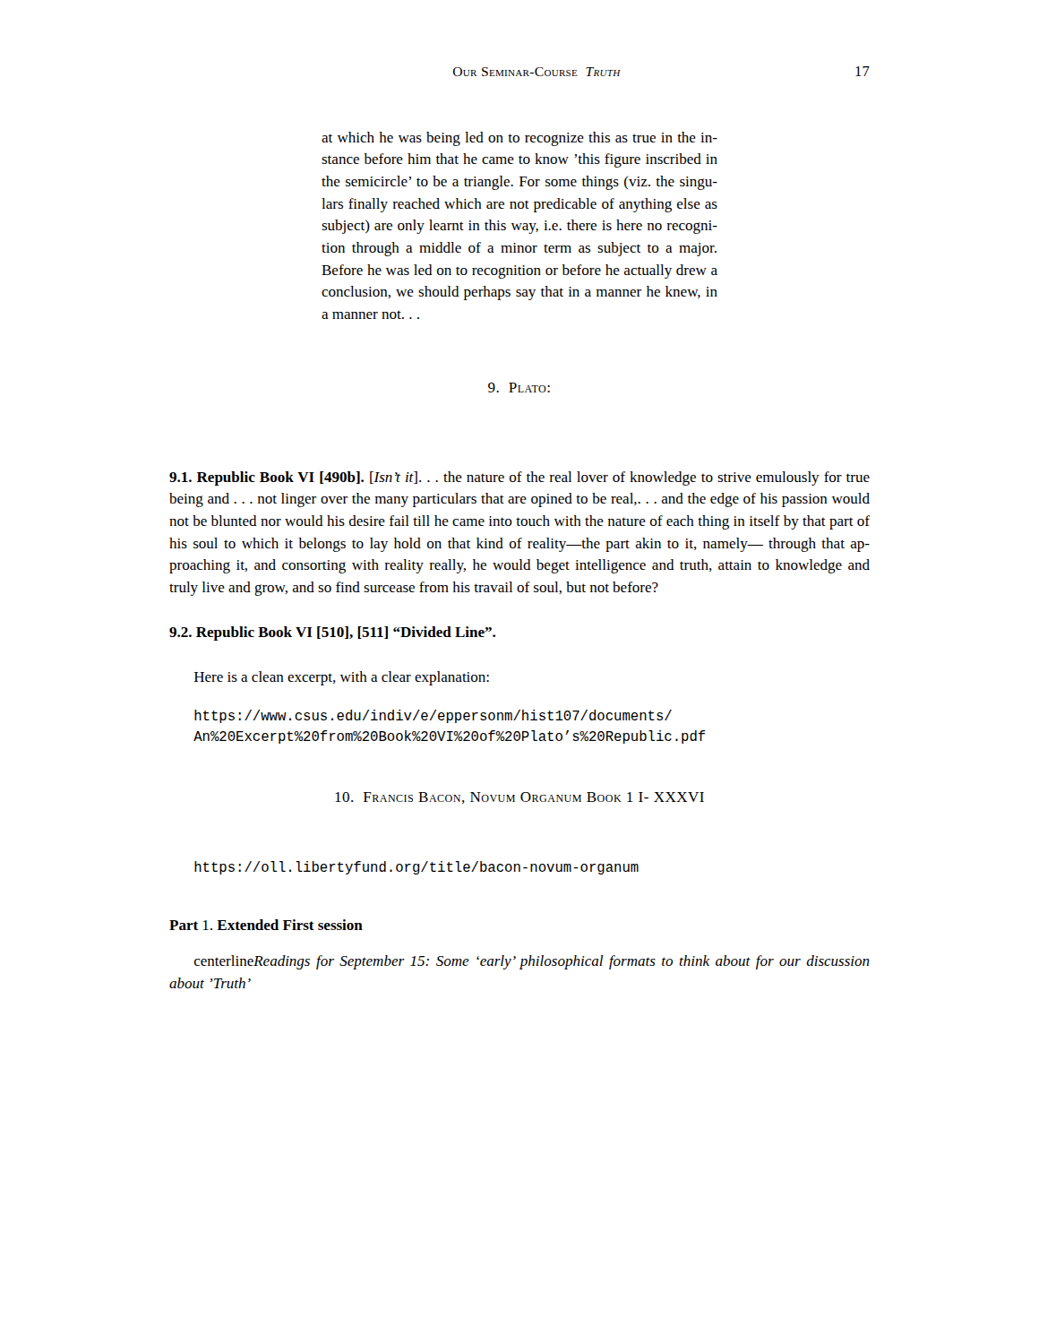Our Seminar-Course Truth
17
at which he was being led on to recognize this as true in the instance before him that he came to know ’this figure inscribed in the semicircle’ to be a triangle. For some things (viz. the singulars finally reached which are not predicable of anything else as subject) are only learnt in this way, i.e. there is here no recognition through a middle of a minor term as subject to a major. Before he was led on to recognition or before he actually drew a conclusion, we should perhaps say that in a manner he knew, in a manner not. . .
9. Plato:
9.1. Republic Book VI [490b]. [Isn’t it]. . . the nature of the real lover of knowledge to strive emulously for true being and . . . not linger over the many particulars that are opined to be real,. . . and the edge of his passion would not be blunted nor would his desire fail till he came into touch with the nature of each thing in itself by that part of his soul to which it belongs to lay hold on that kind of reality—the part akin to it, namely— through that approaching it, and consorting with reality really, he would beget intelligence and truth, attain to knowledge and truly live and grow, and so find surcease from his travail of soul, but not before?
9.2. Republic Book VI [510], [511] “Divided Line”.
Here is a clean excerpt, with a clear explanation:
https://www.csus.edu/indiv/e/eppersonm/hist107/documents/
An%20Excerpt%20from%20Book%20VI%20of%20Plato’s%20Republic.pdf
10. Francis Bacon, Novum Organum Book 1 I- XXXVI
https://oll.libertyfund.org/title/bacon-novum-organum
Part 1. Extended First session
centerline Readings for September 15: Some ‘early’ philosophical formats to think about for our discussion about ’Truth’